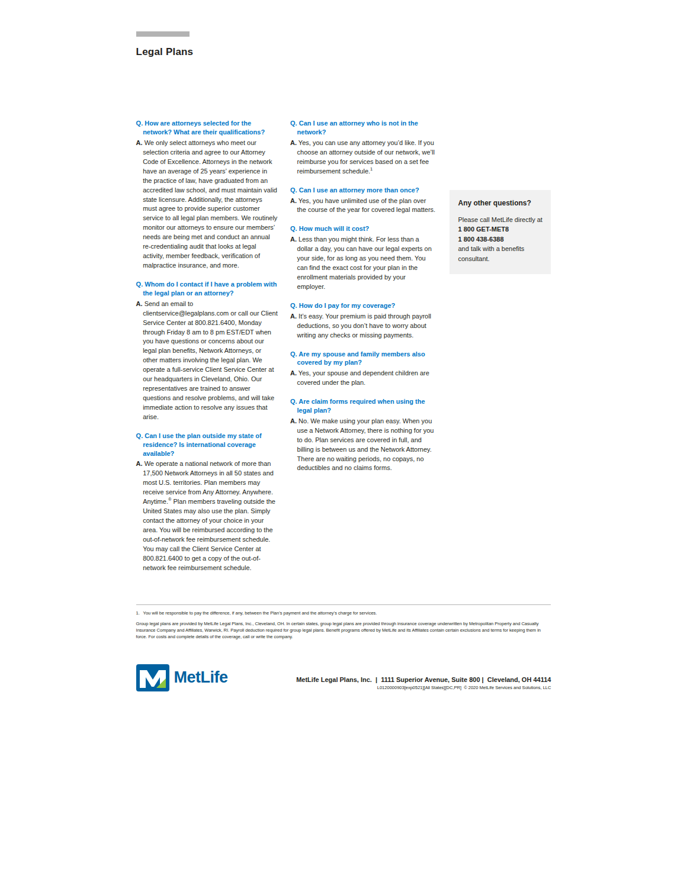Legal Plans
Q. How are attorneys selected for the network? What are their qualifications?
A. We only select attorneys who meet our selection criteria and agree to our Attorney Code of Excellence. Attorneys in the network have an average of 25 years’ experience in the practice of law, have graduated from an accredited law school, and must maintain valid state licensure. Additionally, the attorneys must agree to provide superior customer service to all legal plan members. We routinely monitor our attorneys to ensure our members’ needs are being met and conduct an annual re-credentialing audit that looks at legal activity, member feedback, verification of malpractice insurance, and more.
Q. Whom do I contact if I have a problem with the legal plan or an attorney?
A. Send an email to clientservice@legalplans.com or call our Client Service Center at 800.821.6400, Monday through Friday 8 am to 8 pm EST/EDT when you have questions or concerns about our legal plan benefits, Network Attorneys, or other matters involving the legal plan. We operate a full-service Client Service Center at our headquarters in Cleveland, Ohio. Our representatives are trained to answer questions and resolve problems, and will take immediate action to resolve any issues that arise.
Q. Can I use the plan outside my state of residence? Is international coverage available?
A. We operate a national network of more than 17,500 Network Attorneys in all 50 states and most U.S. territories. Plan members may receive service from Any Attorney. Anywhere. Anytime.® Plan members traveling outside the United States may also use the plan. Simply contact the attorney of your choice in your area. You will be reimbursed according to the out-of-network fee reimbursement schedule. You may call the Client Service Center at 800.821.6400 to get a copy of the out-of-network fee reimbursement schedule.
Q. Can I use an attorney who is not in the network?
A. Yes, you can use any attorney you’d like. If you choose an attorney outside of our network, we’ll reimburse you for services based on a set fee reimbursement schedule.1
Q. Can I use an attorney more than once?
A. Yes, you have unlimited use of the plan over the course of the year for covered legal matters.
Q. How much will it cost?
A. Less than you might think. For less than a dollar a day, you can have our legal experts on your side, for as long as you need them. You can find the exact cost for your plan in the enrollment materials provided by your employer.
Q. How do I pay for my coverage?
A. It’s easy. Your premium is paid through payroll deductions, so you don’t have to worry about writing any checks or missing payments.
Q. Are my spouse and family members also covered by my plan?
A. Yes, your spouse and dependent children are covered under the plan.
Q. Are claim forms required when using the legal plan?
A. No. We make using your plan easy. When you use a Network Attorney, there is nothing for you to do. Plan services are covered in full, and billing is between us and the Network Attorney. There are no waiting periods, no copays, no deductibles and no claims forms.
Any other questions?
Please call MetLife directly at
1 800 GET-MET8 1 800 438-6388 and talk with a benefits consultant.
1. You will be responsible to pay the difference, if any, between the Plan’s payment and the attorney’s charge for services.
Group legal plans are provided by MetLife Legal Plans, Inc., Cleveland, OH. In certain states, group legal plans are provided through insurance coverage underwritten by Metropolitan Property and Casualty Insurance Company and Affiliates, Warwick, RI. Payroll deduction required for group legal plans. Benefit programs offered by MetLife and its Affiliates contain certain exclusions and terms for keeping them in force. For costs and complete details of the coverage, call or write the company.
MetLife
MetLife Legal Plans, Inc. | 1111 Superior Avenue, Suite 800 | Cleveland, OH 44114
L0120000903[exp0521][All States][DC,PR] © 2020 MetLife Services and Solutions, LLC